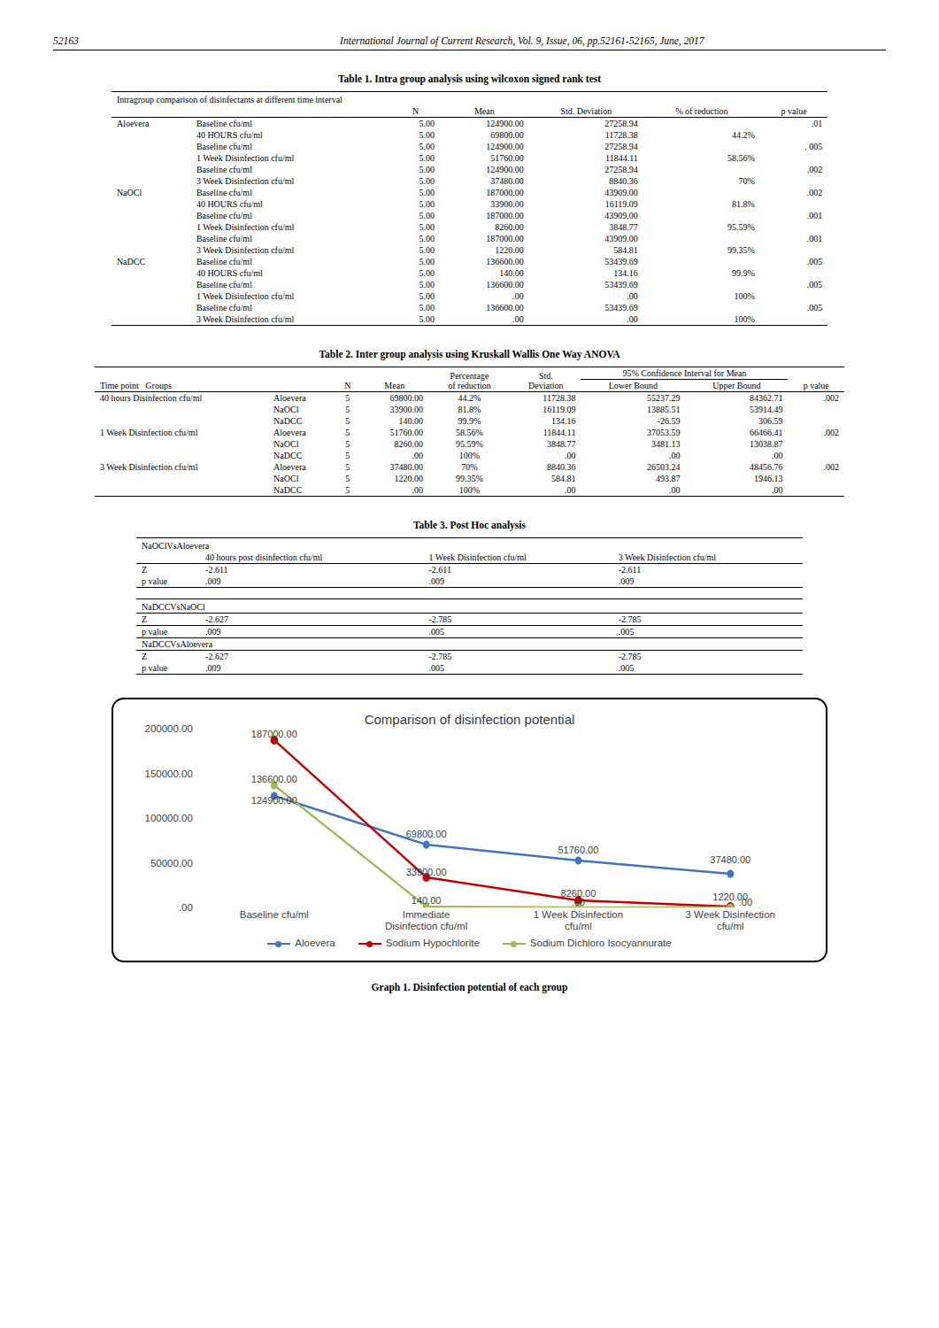52163
International Journal of Current Research, Vol. 9, Issue, 06, pp.52161-52165, June, 2017
Table 1. Intra group analysis using wilcoxon signed rank test
| Intragroup comparison of disinfectants at different time interval |
| | | N | Mean | Std. Deviation | % of reduction | p value |
| Aloevera | Baseline cfu/ml | 5.00 | 124900.00 | 27258.94 | | .01 |
| | 40 HOURS cfu/ml | 5.00 | 69800.00 | 11728.38 | 44.2% | |
| | Baseline cfu/ml | 5.00 | 124900.00 | 27258.94 | | . 005 |
| | 1 Week Disinfection cfu/ml | 5.00 | 51760.00 | 11844.11 | 58.56% | |
| | Baseline cfu/ml | 5.00 | 124900.00 | 27258.94 | | .002 |
| | 3 Week Disinfection cfu/ml | 5.00 | 37480.00 | 8840.36 | 70% | |
| NaOCl | Baseline cfu/ml | 5.00 | 187000.00 | 43909.00 | | .002 |
| | 40 HOURS cfu/ml | 5.00 | 33900.00 | 16119.09 | 81.8% | |
| | Baseline cfu/ml | 5.00 | 187000.00 | 43909.00 | | .001 |
| | 1 Week Disinfection cfu/ml | 5.00 | 8260.00 | 3848.77 | 95.59% | |
| | Baseline cfu/ml | 5.00 | 187000.00 | 43909.00 | | .001 |
| | 3 Week Disinfection cfu/ml | 5.00 | 1220.00 | 584.81 | 99.35% | |
| NaDCC | Baseline cfu/ml | 5.00 | 136600.00 | 53439.69 | | .005 |
| | 40 HOURS cfu/ml | 5.00 | 140.00 | 134.16 | 99.9% | |
| | Baseline cfu/ml | 5.00 | 136600.00 | 53439.69 | | .005 |
| | 1 Week Disinfection cfu/ml | 5.00 | .00 | .00 | 100% | |
| | Baseline cfu/ml | 5.00 | 136600.00 | 53439.69 | | .005 |
| | 3 Week Disinfection cfu/ml | 5.00 | .00 | .00 | 100% | |
Table 2. Inter group analysis using Kruskall Wallis One Way ANOVA
| Time point Groups | | N | Mean | Percentage of reduction | Std. Deviation | 95% Confidence Interval for Mean | p value |
| Lower Bound | Upper Bound |
| 40 hours Disinfection cfu/ml | Aloevera | 5 | 69800.00 | 44.2% | 11728.38 | 55237.29 | 84362.71 | .002 |
| | NaOCl | 5 | 33900.00 | 81.8% | 16119.09 | 13885.51 | 53914.49 | |
| | NaDCC | 5 | 140.00 | 99.9% | 134.16 | -26.59 | 306.59 | |
| 1 Week Disinfection cfu/ml | Aloevera | 5 | 51760.00 | 58.56% | 11844.11 | 37053.59 | 66466.41 | .002 |
| | NaOCl | 5 | 8260.00 | 95.59% | 3848.77 | 3481.13 | 13038.87 | |
| | NaDCC | 5 | .00 | 100% | .00 | .00 | .00 | |
| 3 Week Disinfection cfu/ml | Aloevera | 5 | 37480.00 | 70% | 8840.36 | 26503.24 | 48456.76 | .002 |
| | NaOCl | 5 | 1220.00 | 99.35% | 584.81 | 493.87 | 1946.13 | |
| | NaDCC | 5 | .00 | 100% | .00 | .00 | .00 | |
Table 3. Post Hoc analysis
| NaOClVsAloevera |
| | 40 hours post disinfection cfu/ml | 1 Week Disinfection cfu/ml | 3 Week Disinfection cfu/ml |
| Z | -2.611 | -2.611 | -2.611 |
| p value | .009 | .009 | .009 |
| NaDCCVsNaOCl |
| Z | -2.627 | -2.785 | -2.785 |
| p value | .009 | .005 | .005 |
| NaDCCVsAloevera |
| Z | -2.627 | -2.785 | -2.785 |
| p value | .009 | .005 | .005 |
Comparison of disinfection potential
200000.00
150000.00
100000.00
50000.00
.00
187000.00
136600.00
124900.00
69800.00
33900.00
140.00
51760.00
8260.00
.00
37480.00
1220.00
.00
Baseline cfu/ml
Immediate
Disinfection cfu/ml
1 Week Disinfection
cfu/ml
3 Week Disinfection
cfu/ml
Aloevera
Sodium Hypochlorite
Sodium Dichloro Isocyannurate
Graph 1. Disinfection potential of each group